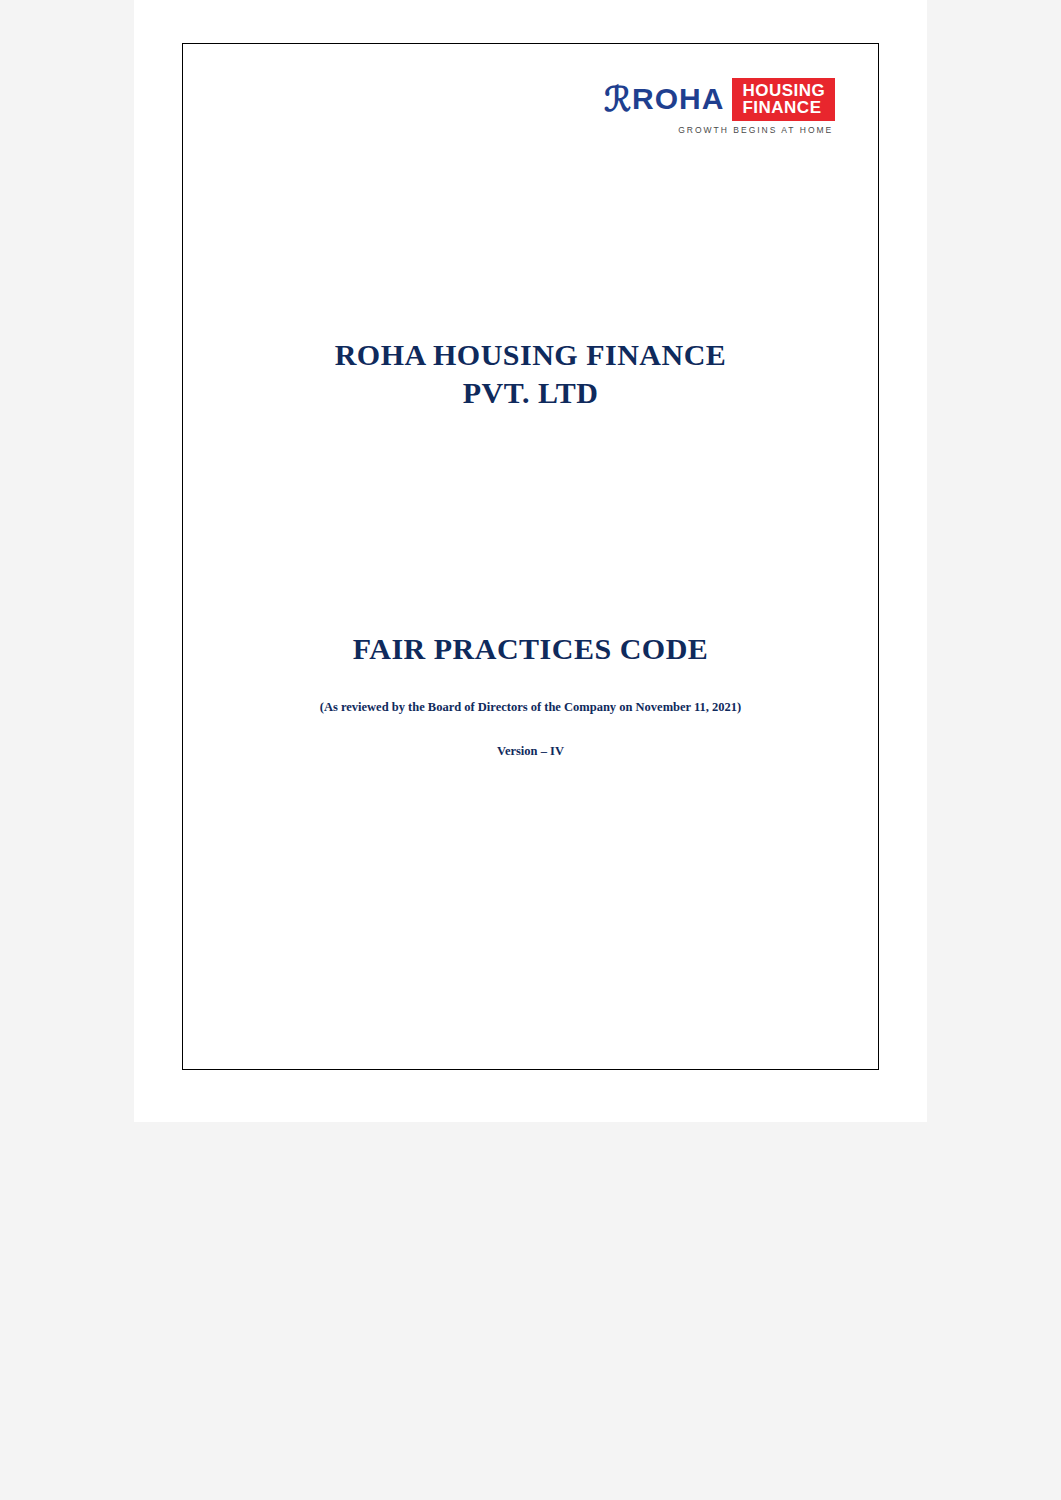ℛ ROHA
HOUSING FINANCE
GROWTH BEGINS AT HOME
ROHA HOUSING FINANCE
PVT. LTD
FAIR PRACTICES CODE
(As reviewed by the Board of Directors of the Company on November 11, 2021)
Version – IV